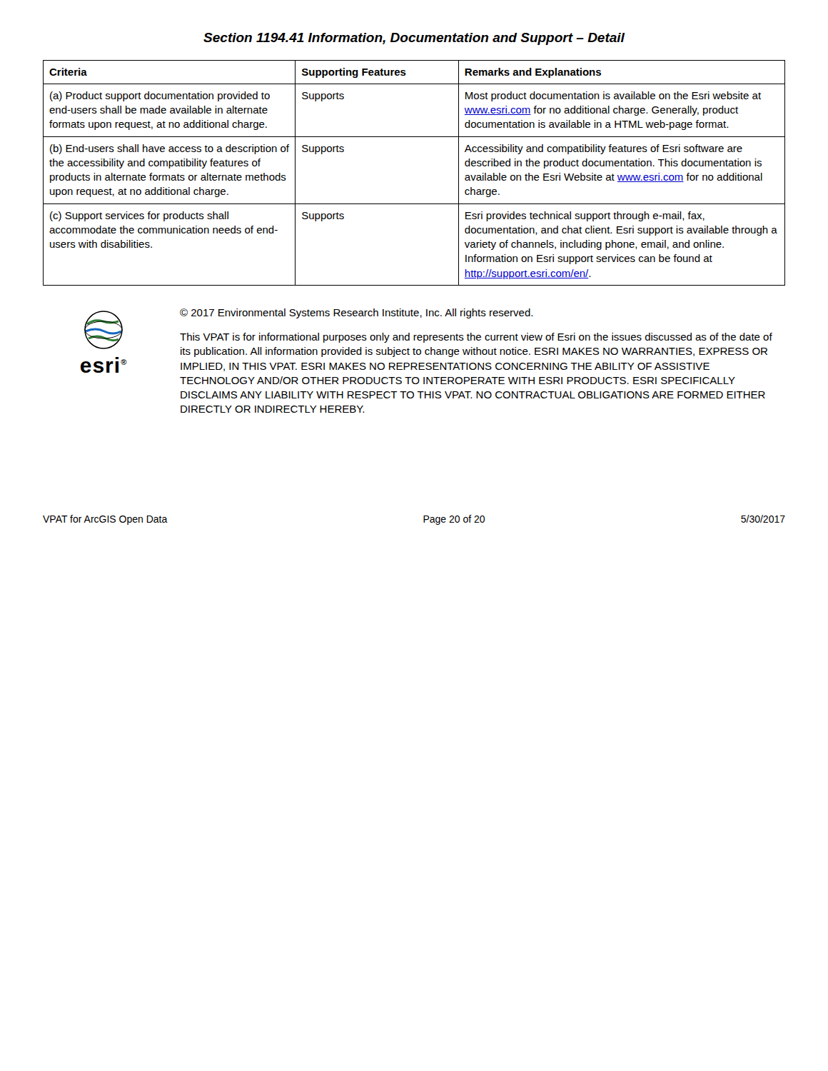Section 1194.41 Information, Documentation and Support – Detail
| Criteria | Supporting Features | Remarks and Explanations |
| --- | --- | --- |
| (a) Product support documentation provided to end-users shall be made available in alternate formats upon request, at no additional charge. | Supports | Most product documentation is available on the Esri website at www.esri.com for no additional charge. Generally, product documentation is available in a HTML web-page format. |
| (b) End-users shall have access to a description of the accessibility and compatibility features of products in alternate formats or alternate methods upon request, at no additional charge. | Supports | Accessibility and compatibility features of Esri software are described in the product documentation. This documentation is available on the Esri Website at www.esri.com for no additional charge. |
| (c) Support services for products shall accommodate the communication needs of end-users with disabilities. | Supports | Esri provides technical support through e-mail, fax, documentation, and chat client. Esri support is available through a variety of channels, including phone, email, and online. Information on Esri support services can be found at http://support.esri.com/en/ . |
esri®
© 2017 Environmental Systems Research Institute, Inc. All rights reserved.
This VPAT is for informational purposes only and represents the current view of Esri on the issues discussed as of the date of its publication. All information provided is subject to change without notice. ESRI MAKES NO WARRANTIES, EXPRESS OR IMPLIED, IN THIS VPAT. ESRI MAKES NO REPRESENTATIONS CONCERNING THE ABILITY OF ASSISTIVE TECHNOLOGY AND/OR OTHER PRODUCTS TO INTEROPERATE WITH ESRI PRODUCTS. ESRI SPECIFICALLY DISCLAIMS ANY LIABILITY WITH RESPECT TO THIS VPAT. NO CONTRACTUAL OBLIGATIONS ARE FORMED EITHER DIRECTLY OR INDIRECTLY HEREBY.
VPAT for ArcGIS Open Data Page 20 of 20 5/30/2017